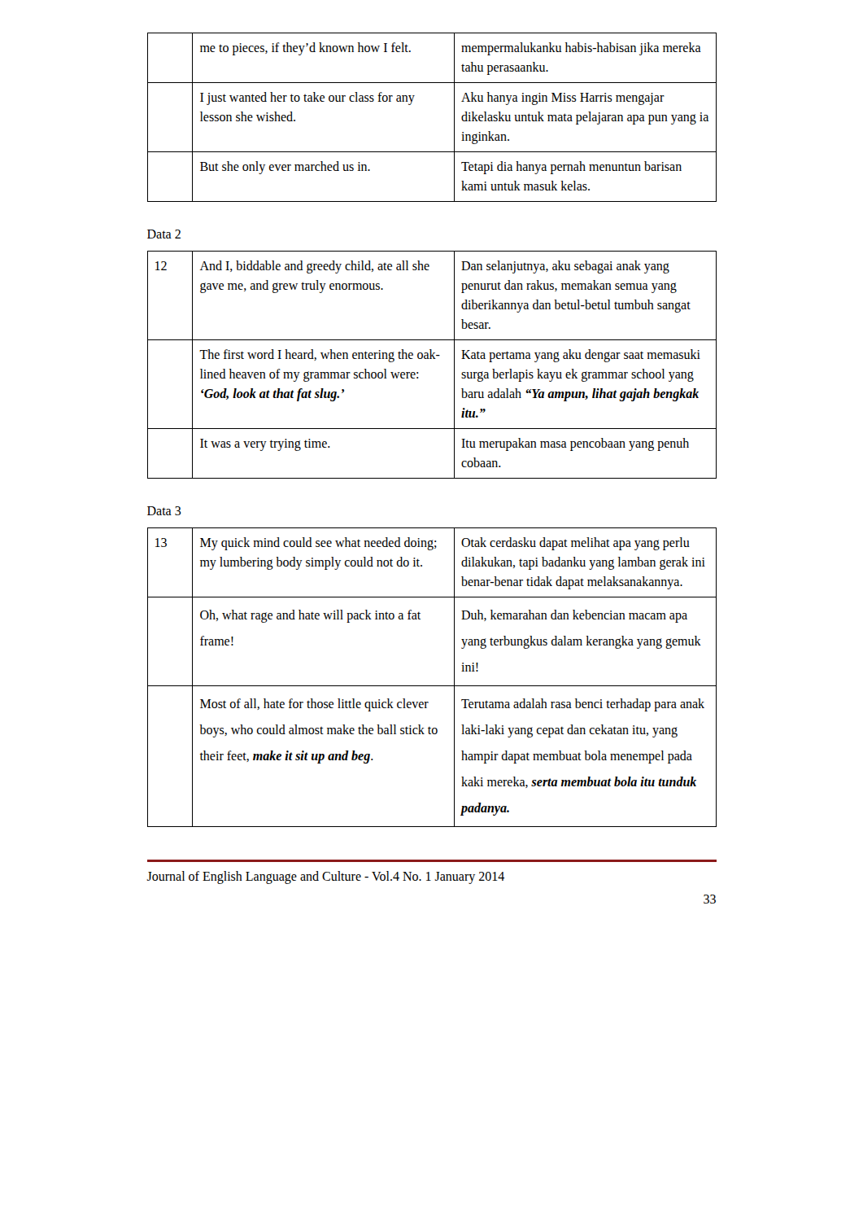| | me to pieces, if they’d known how I felt. | mempermalukanku habis-habisan jika mereka tahu perasaanku. |
| | I just wanted her to take our class for any lesson she wished. | Aku hanya ingin Miss Harris mengajar dikelasku untuk mata pelajaran apa pun yang ia inginkan. |
| | But she only ever marched us in. | Tetapi dia hanya pernah menuntun barisan kami untuk masuk kelas. |
Data 2
| 12 | And I, biddable and greedy child, ate all she gave me, and grew truly enormous. | Dan selanjutnya, aku sebagai anak yang penurut dan rakus, memakan semua yang diberikannya dan betul-betul tumbuh sangat besar. |
| | The first word I heard, when entering the oak-lined heaven of my grammar school were: ‘God, look at that fat slug.’ | Kata pertama yang aku dengar saat memasuki surga berlapis kayu ek grammar school yang baru adalah “Ya ampun, lihat gajah bengkak itu.” |
| | It was a very trying time. | Itu merupakan masa pencobaan yang penuh cobaan. |
Data 3
| 13 | My quick mind could see what needed doing; my lumbering body simply could not do it. | Otak cerdasku dapat melihat apa yang perlu dilakukan, tapi badanku yang lamban gerak ini benar-benar tidak dapat melaksanakannya. |
| | Oh, what rage and hate will pack into a fat frame! | Duh, kemarahan dan kebencian macam apa yang terbungkus dalam kerangka yang gemuk ini! |
| | Most of all, hate for those little quick clever boys, who could almost make the ball stick to their feet, make it sit up and beg . | Terutama adalah rasa benci terhadap para anak laki-laki yang cepat dan cekatan itu, yang hampir dapat membuat bola menempel pada kaki mereka, serta membuat bola itu tunduk padanya. |
Journal of English Language and Culture - Vol.4 No. 1 January 2014
33